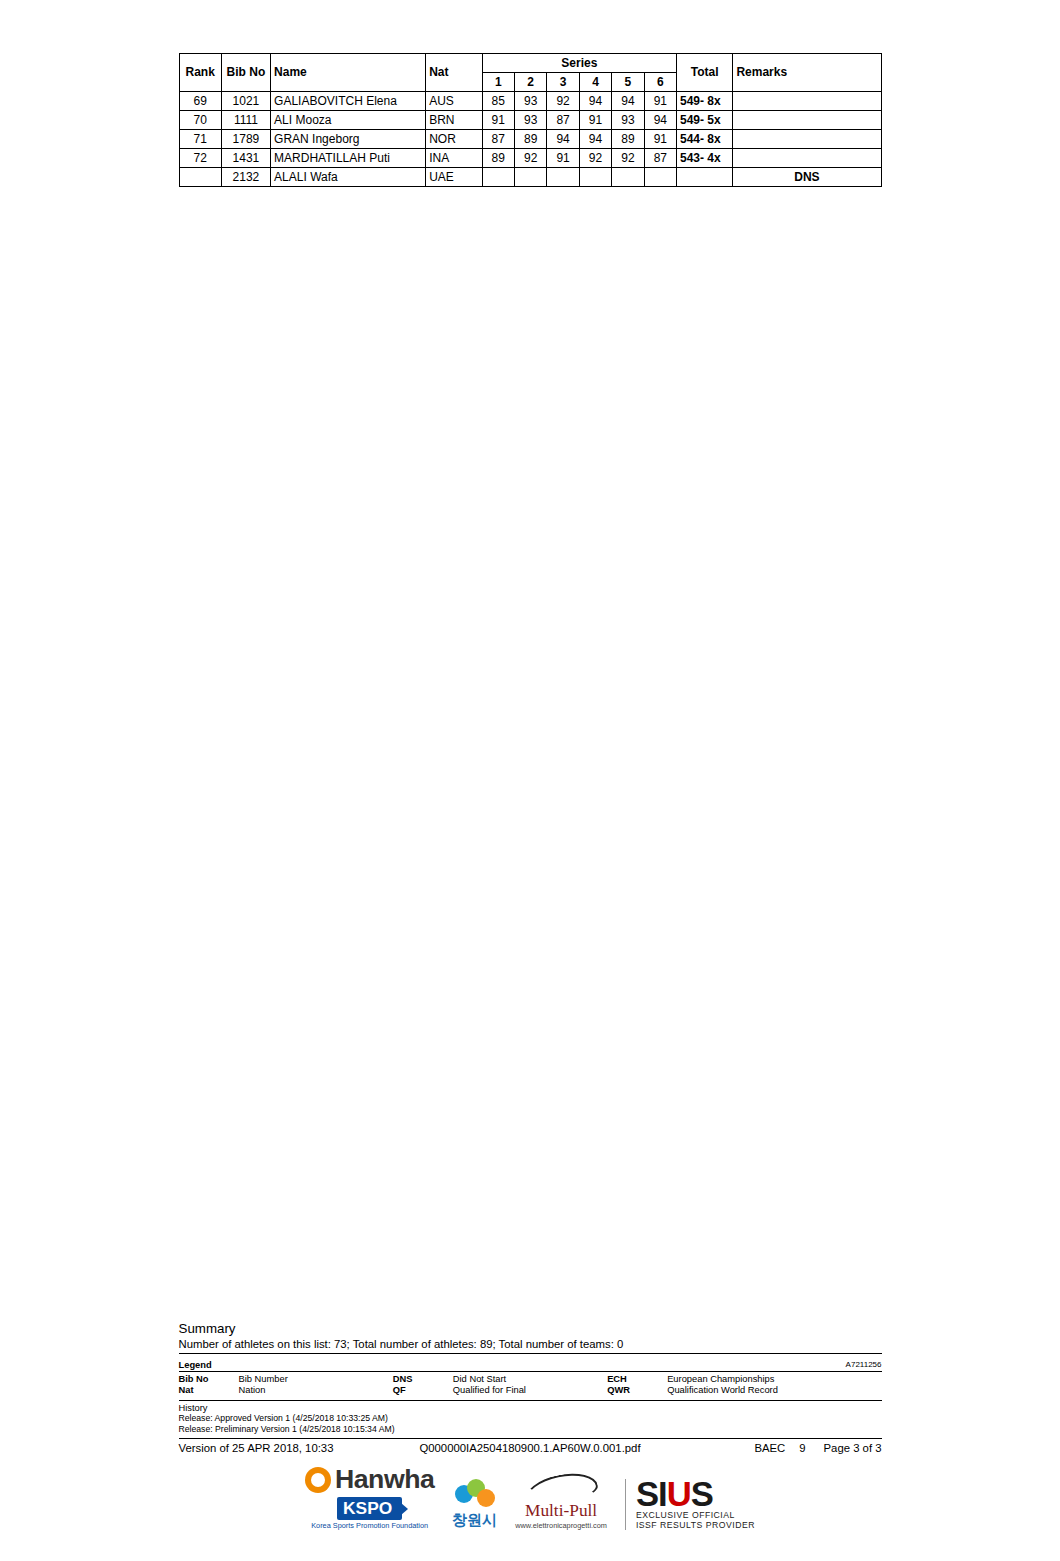| Rank | Bib No | Name | Nat | Series | Total | Remarks |
| --- | --- | --- | --- | --- | --- | --- |
| 1 | 2 | 3 | 4 | 5 | 6 |
| 69 | 1021 | GALIABOVITCH Elena | AUS | 85 | 93 | 92 | 94 | 94 | 91 | 549- 8x | |
| 70 | 1111 | ALI Mooza | BRN | 91 | 93 | 87 | 91 | 93 | 94 | 549- 5x | |
| 71 | 1789 | GRAN Ingeborg | NOR | 87 | 89 | 94 | 94 | 89 | 91 | 544- 8x | |
| 72 | 1431 | MARDHATILLAH Puti | INA | 89 | 92 | 91 | 92 | 92 | 87 | 543- 4x | |
| | 2132 | ALALI Wafa | UAE | | | | | | | | DNS |
Summary
Number of athletes on this list: 73; Total number of athletes: 89; Total number of teams: 0
LegendA7211256
| Bib No | Bib Number | DNS | Did Not Start | ECH | European Championships |
| Nat | Nation | QF | Qualified for Final | QWR | Qualification World Record |
History
Release: Approved Version 1 (4/25/2018 10:33:25 AM)
Release: Preliminary Version 1 (4/25/2018 10:15:34 AM)
Version of 25 APR 2018, 10:33
Q000000IA2504180900.1.AP60W.0.001.pdf
BAEC 9 Page 3 of 3
Hanwha
KSPO
Korea Sports Promotion Foundation
창원시
Multi-Pull
www.elettronicaprogetti.com
SIUS
EXCLUSIVE OFFICIAL
ISSF RESULTS PROVIDER